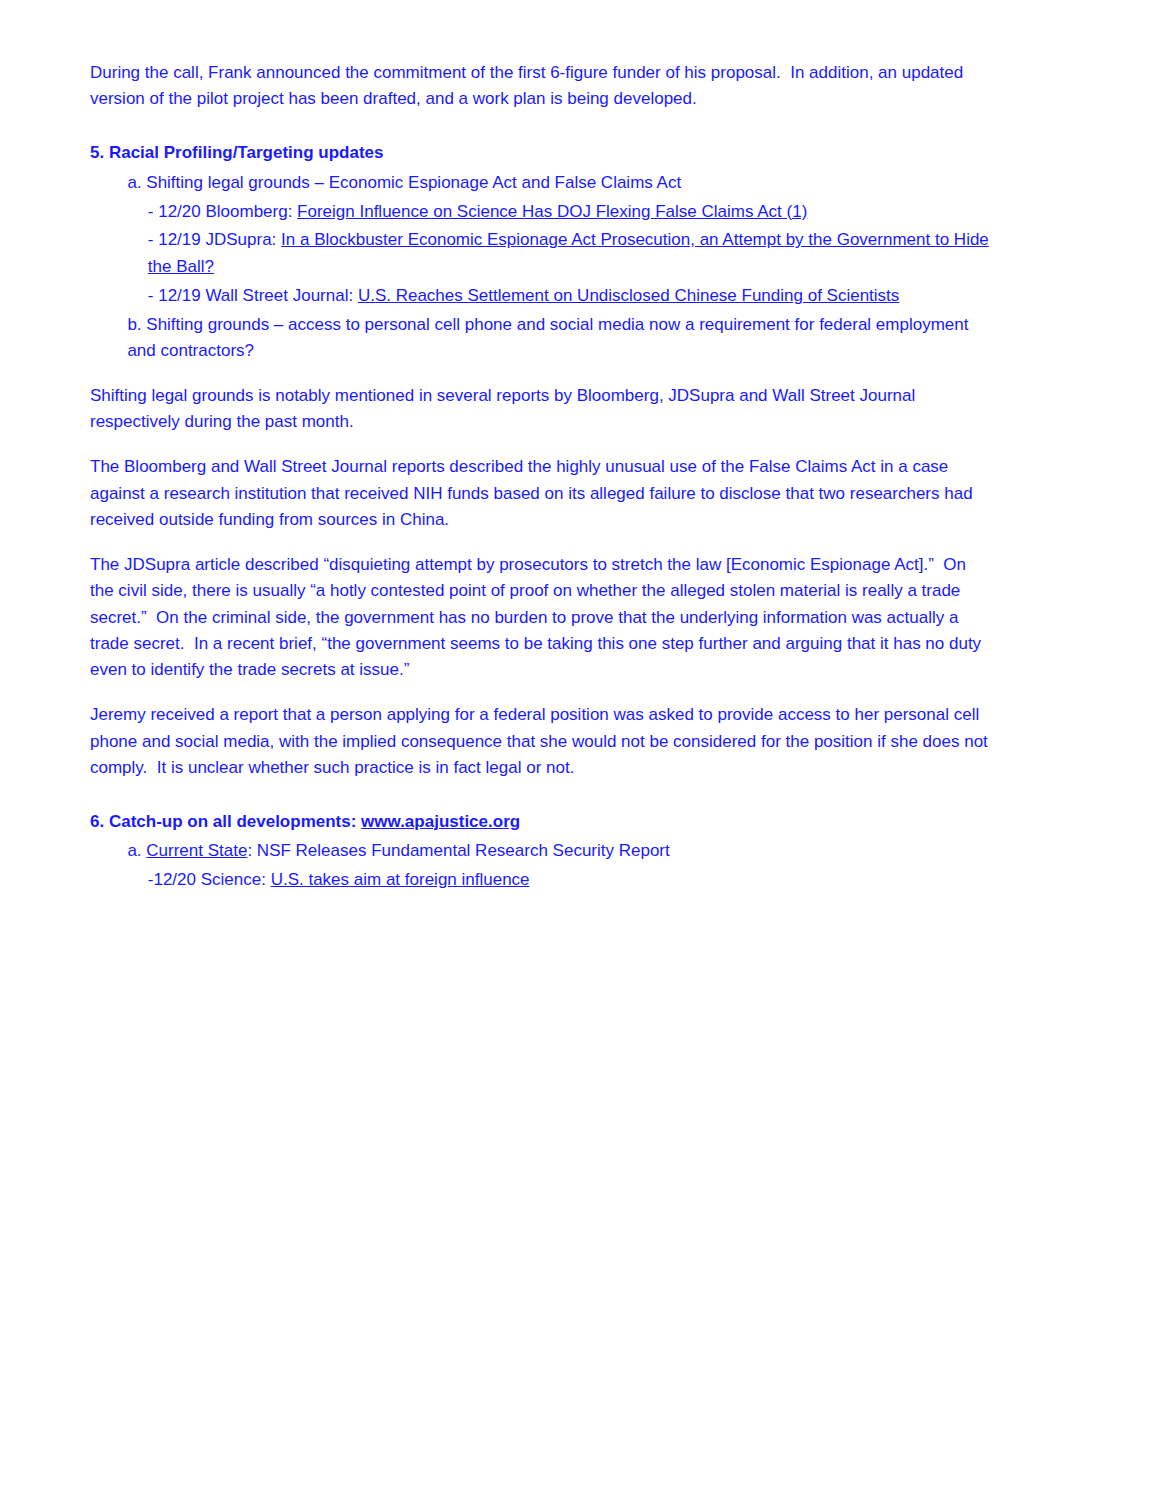During the call, Frank announced the commitment of the first 6-figure funder of his proposal. In addition, an updated version of the pilot project has been drafted, and a work plan is being developed.
5. Racial Profiling/Targeting updates
a. Shifting legal grounds – Economic Espionage Act and False Claims Act
- 12/20 Bloomberg: Foreign Influence on Science Has DOJ Flexing False Claims Act (1)
- 12/19 JDSupra: In a Blockbuster Economic Espionage Act Prosecution, an Attempt by the Government to Hide the Ball?
- 12/19 Wall Street Journal: U.S. Reaches Settlement on Undisclosed Chinese Funding of Scientists
b. Shifting grounds – access to personal cell phone and social media now a requirement for federal employment and contractors?
Shifting legal grounds is notably mentioned in several reports by Bloomberg, JDSupra and Wall Street Journal respectively during the past month.
The Bloomberg and Wall Street Journal reports described the highly unusual use of the False Claims Act in a case against a research institution that received NIH funds based on its alleged failure to disclose that two researchers had received outside funding from sources in China.
The JDSupra article described “disquieting attempt by prosecutors to stretch the law [Economic Espionage Act].” On the civil side, there is usually “a hotly contested point of proof on whether the alleged stolen material is really a trade secret.” On the criminal side, the government has no burden to prove that the underlying information was actually a trade secret. In a recent brief, “the government seems to be taking this one step further and arguing that it has no duty even to identify the trade secrets at issue.”
Jeremy received a report that a person applying for a federal position was asked to provide access to her personal cell phone and social media, with the implied consequence that she would not be considered for the position if she does not comply. It is unclear whether such practice is in fact legal or not.
6. Catch-up on all developments: www.apajustice.org
a. Current State: NSF Releases Fundamental Research Security Report
-12/20 Science: U.S. takes aim at foreign influence